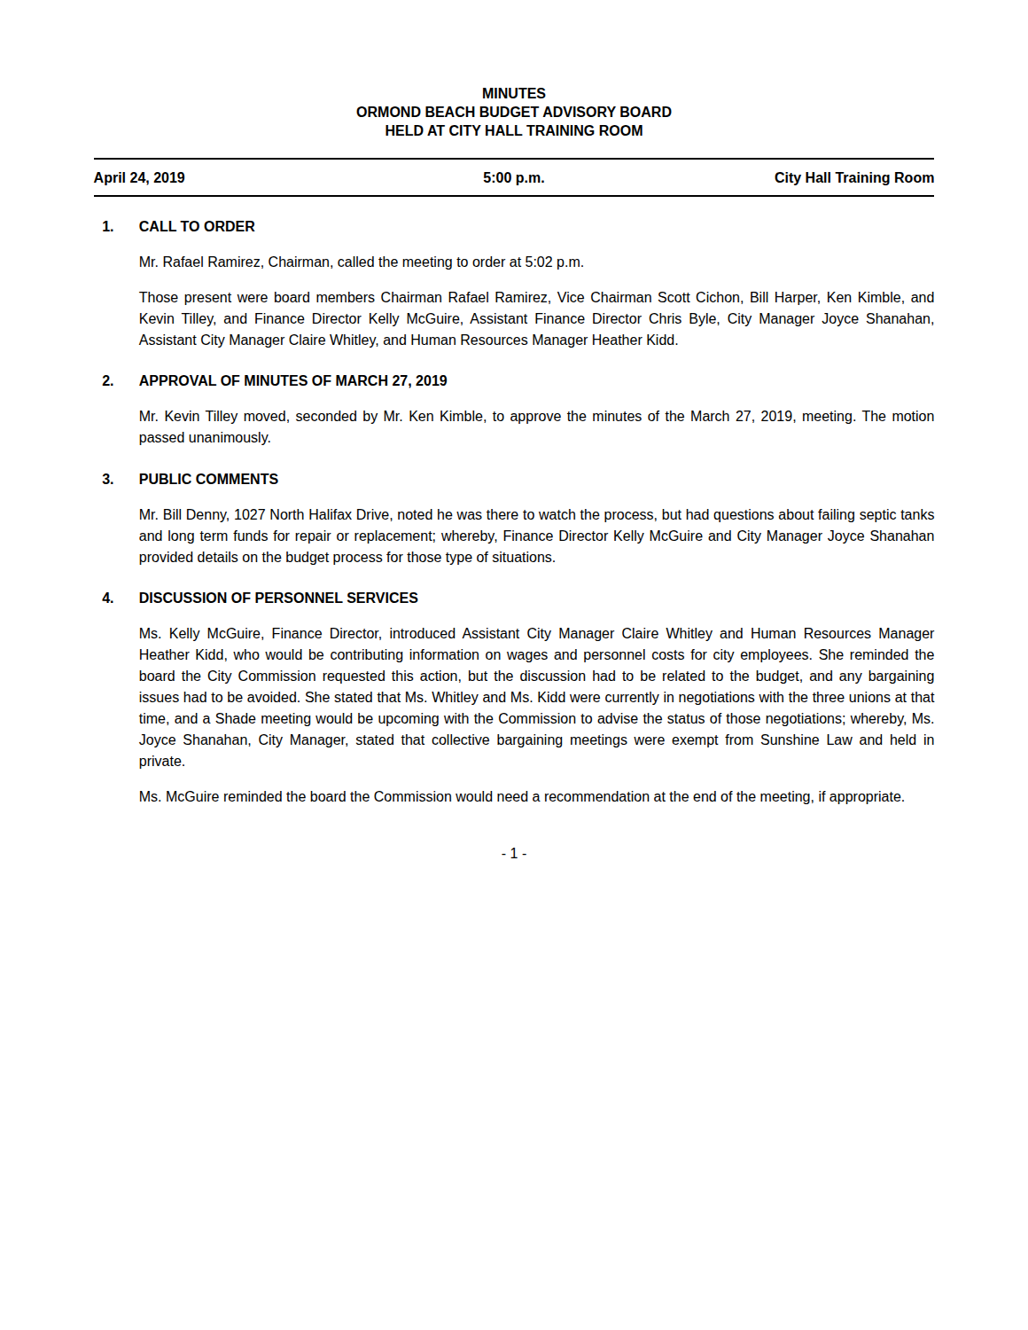MINUTES
ORMOND BEACH BUDGET ADVISORY BOARD
HELD AT CITY HALL TRAINING ROOM
April 24, 2019 5:00 p.m. City Hall Training Room
Call to Order
Mr. Rafael Ramirez, Chairman, called the meeting to order at 5:02 p.m.
Those present were board members Chairman Rafael Ramirez, Vice Chairman Scott Cichon, Bill Harper, Ken Kimble, and Kevin Tilley, and Finance Director Kelly McGuire, Assistant Finance Director Chris Byle, City Manager Joyce Shanahan, Assistant City Manager Claire Whitley, and Human Resources Manager Heather Kidd.
Approval of Minutes of March 27, 2019
Mr. Kevin Tilley moved, seconded by Mr. Ken Kimble, to approve the minutes of the March 27, 2019, meeting. The motion passed unanimously.
Public Comments
Mr. Bill Denny, 1027 North Halifax Drive, noted he was there to watch the process, but had questions about failing septic tanks and long term funds for repair or replacement; whereby, Finance Director Kelly McGuire and City Manager Joyce Shanahan provided details on the budget process for those type of situations.
Discussion of Personnel Services
Ms. Kelly McGuire, Finance Director, introduced Assistant City Manager Claire Whitley and Human Resources Manager Heather Kidd, who would be contributing information on wages and personnel costs for city employees. She reminded the board the City Commission requested this action, but the discussion had to be related to the budget, and any bargaining issues had to be avoided. She stated that Ms. Whitley and Ms. Kidd were currently in negotiations with the three unions at that time, and a Shade meeting would be upcoming with the Commission to advise the status of those negotiations; whereby, Ms. Joyce Shanahan, City Manager, stated that collective bargaining meetings were exempt from Sunshine Law and held in private.
Ms. McGuire reminded the board the Commission would need a recommendation at the end of the meeting, if appropriate.
- 1 -